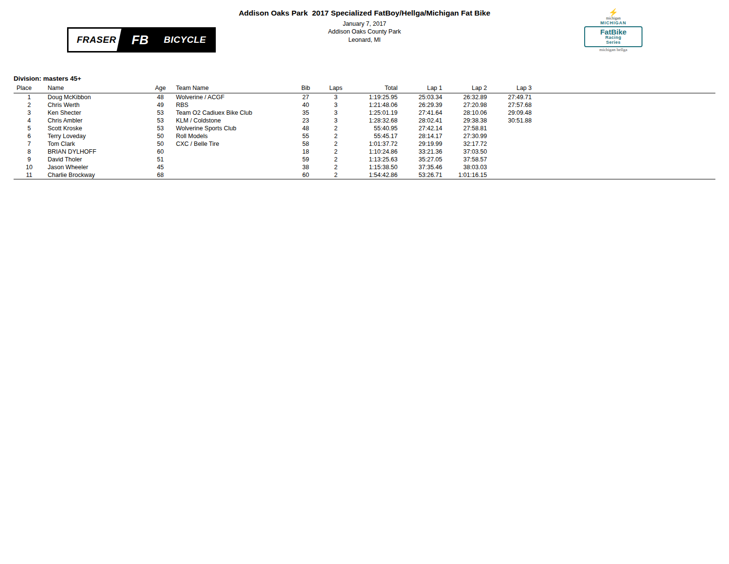Addison Oaks Park 2017 Specialized FatBoy/Hellga/Michigan Fat Bike
January 7, 2017
Addison Oaks County Park
Leonard, MI
FRASER
FB
BICYCLE
⚡
michigan
MICHIGAN
FatBike
Racing
Series
michigan hellga
Division: masters 45+
| Place | Name | Age | Team Name | Bib | Laps | Total | Lap 1 | Lap 2 | Lap 3 | |
| --- | --- | --- | --- | --- | --- | --- | --- | --- | --- | --- |
| 1 | Doug McKibbon | 48 | Wolverine / ACGF | 27 | 3 | 1:19:25.95 | 25:03.34 | 26:32.89 | 27:49.71 | |
| 2 | Chris Werth | 49 | RBS | 40 | 3 | 1:21:48.06 | 26:29.39 | 27:20.98 | 27:57.68 | |
| 3 | Ken Shecter | 53 | Team O2 Cadiuex Bike Club | 35 | 3 | 1:25:01.19 | 27:41.64 | 28:10.06 | 29:09.48 | |
| 4 | Chris Ambler | 53 | KLM / Coldstone | 23 | 3 | 1:28:32.68 | 28:02.41 | 29:38.38 | 30:51.88 | |
| 5 | Scott Kroske | 53 | Wolverine Sports Club | 48 | 2 | 55:40.95 | 27:42.14 | 27:58.81 | | |
| 6 | Terry Loveday | 50 | Roll Models | 55 | 2 | 55:45.17 | 28:14.17 | 27:30.99 | | |
| 7 | Tom Clark | 50 | CXC / Belle Tire | 58 | 2 | 1:01:37.72 | 29:19.99 | 32:17.72 | | |
| 8 | BRIAN DYLHOFF | 60 | | 18 | 2 | 1:10:24.86 | 33:21.36 | 37:03.50 | | |
| 9 | David Tholer | 51 | | 59 | 2 | 1:13:25.63 | 35:27.05 | 37:58.57 | | |
| 10 | Jason Wheeler | 45 | | 38 | 2 | 1:15:38.50 | 37:35.46 | 38:03.03 | | |
| 11 | Charlie Brockway | 68 | | 60 | 2 | 1:54:42.86 | 53:26.71 | 1:01:16.15 | | |